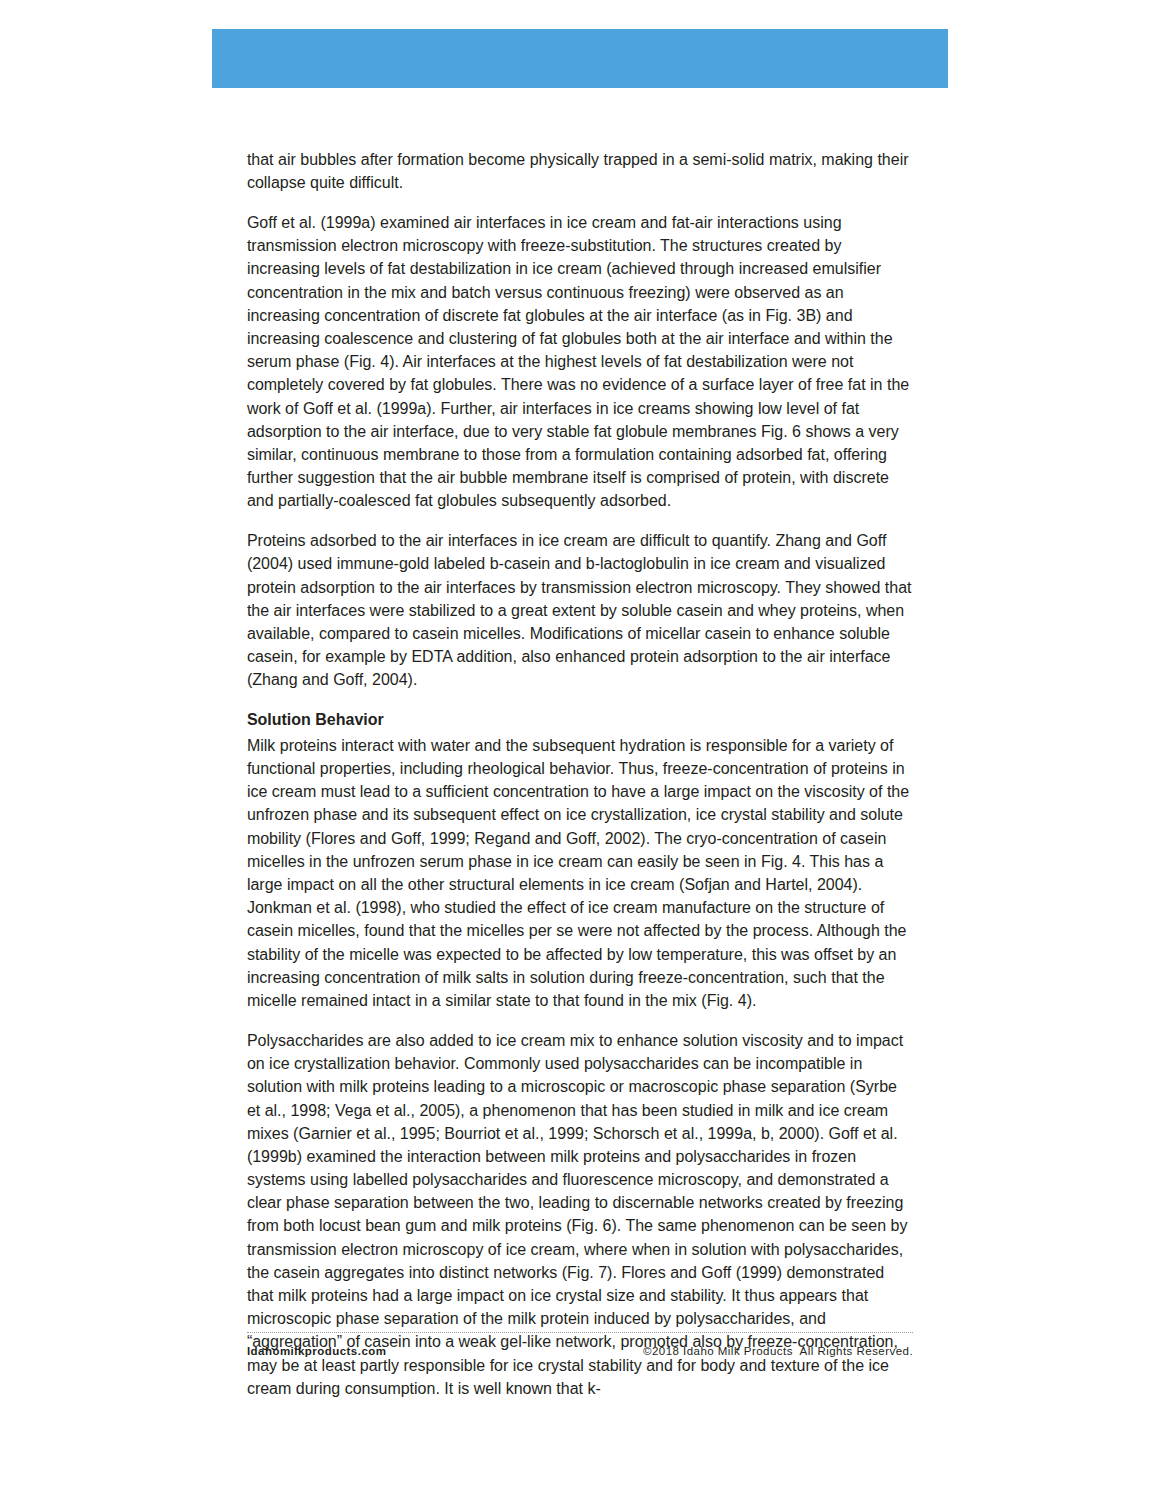that air bubbles after formation become physically trapped in a semi-solid matrix, making their collapse quite difficult.
Goff et al. (1999a) examined air interfaces in ice cream and fat-air interactions using transmission electron microscopy with freeze-substitution. The structures created by increasing levels of fat destabilization in ice cream (achieved through increased emulsifier concentration in the mix and batch versus continuous freezing) were observed as an increasing concentration of discrete fat globules at the air interface (as in Fig. 3B) and increasing coalescence and clustering of fat globules both at the air interface and within the serum phase (Fig. 4). Air interfaces at the highest levels of fat destabilization were not completely covered by fat globules. There was no evidence of a surface layer of free fat in the work of Goff et al. (1999a). Further, air interfaces in ice creams showing low level of fat adsorption to the air interface, due to very stable fat globule membranes Fig. 6 shows a very similar, continuous membrane to those from a formulation containing adsorbed fat, offering further suggestion that the air bubble membrane itself is comprised of protein, with discrete and partially-coalesced fat globules subsequently adsorbed.
Proteins adsorbed to the air interfaces in ice cream are difficult to quantify. Zhang and Goff (2004) used immune-gold labeled b-casein and b-lactoglobulin in ice cream and visualized protein adsorption to the air interfaces by transmission electron microscopy. They showed that the air interfaces were stabilized to a great extent by soluble casein and whey proteins, when available, compared to casein micelles. Modifications of micellar casein to enhance soluble casein, for example by EDTA addition, also enhanced protein adsorption to the air interface (Zhang and Goff, 2004).
Solution Behavior
Milk proteins interact with water and the subsequent hydration is responsible for a variety of functional properties, including rheological behavior. Thus, freeze-concentration of proteins in ice cream must lead to a sufficient concentration to have a large impact on the viscosity of the unfrozen phase and its subsequent effect on ice crystallization, ice crystal stability and solute mobility (Flores and Goff, 1999; Regand and Goff, 2002). The cryo-concentration of casein micelles in the unfrozen serum phase in ice cream can easily be seen in Fig. 4. This has a large impact on all the other structural elements in ice cream (Sofjan and Hartel, 2004). Jonkman et al. (1998), who studied the effect of ice cream manufacture on the structure of casein micelles, found that the micelles per se were not affected by the process. Although the stability of the micelle was expected to be affected by low temperature, this was offset by an increasing concentration of milk salts in solution during freeze-concentration, such that the micelle remained intact in a similar state to that found in the mix (Fig. 4).
Polysaccharides are also added to ice cream mix to enhance solution viscosity and to impact on ice crystallization behavior. Commonly used polysaccharides can be incompatible in solution with milk proteins leading to a microscopic or macroscopic phase separation (Syrbe et al., 1998; Vega et al., 2005), a phenomenon that has been studied in milk and ice cream mixes (Garnier et al., 1995; Bourriot et al., 1999; Schorsch et al., 1999a, b, 2000). Goff et al. (1999b) examined the interaction between milk proteins and polysaccharides in frozen systems using labelled polysaccharides and fluorescence microscopy, and demonstrated a clear phase separation between the two, leading to discernable networks created by freezing from both locust bean gum and milk proteins (Fig. 6). The same phenomenon can be seen by transmission electron microscopy of ice cream, where when in solution with polysaccharides, the casein aggregates into distinct networks (Fig. 7). Flores and Goff (1999) demonstrated that milk proteins had a large impact on ice crystal size and stability. It thus appears that microscopic phase separation of the milk protein induced by polysaccharides, and “aggregation” of casein into a weak gel-like network, promoted also by freeze-concentration, may be at least partly responsible for ice crystal stability and for body and texture of the ice cream during consumption. It is well known that k-
Idahomilkproducts.com
©2018 Idaho Milk Products All Rights Reserved.